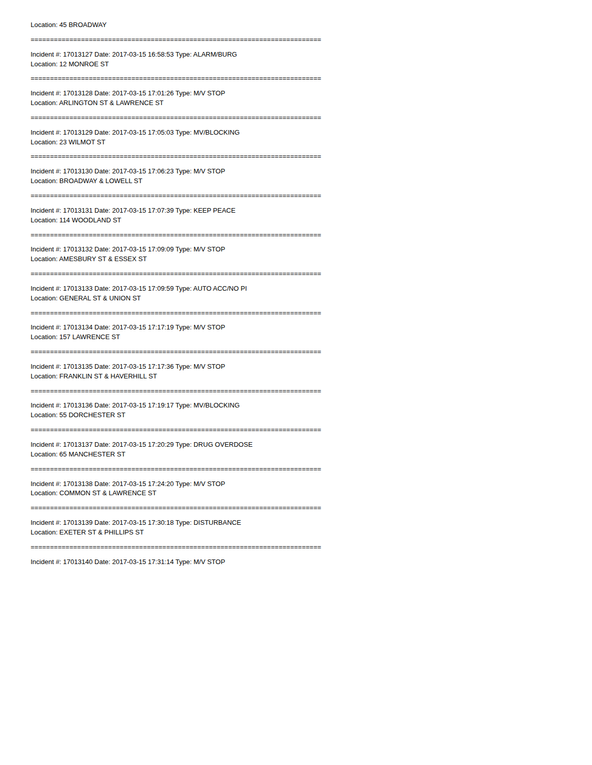Location: 45 BROADWAY
===========================================================================
Incident #: 17013127 Date: 2017-03-15 16:58:53 Type: ALARM/BURG
Location: 12 MONROE ST
===========================================================================
Incident #: 17013128 Date: 2017-03-15 17:01:26 Type: M/V STOP
Location: ARLINGTON ST & LAWRENCE ST
===========================================================================
Incident #: 17013129 Date: 2017-03-15 17:05:03 Type: MV/BLOCKING
Location: 23 WILMOT ST
===========================================================================
Incident #: 17013130 Date: 2017-03-15 17:06:23 Type: M/V STOP
Location: BROADWAY & LOWELL ST
===========================================================================
Incident #: 17013131 Date: 2017-03-15 17:07:39 Type: KEEP PEACE
Location: 114 WOODLAND ST
===========================================================================
Incident #: 17013132 Date: 2017-03-15 17:09:09 Type: M/V STOP
Location: AMESBURY ST & ESSEX ST
===========================================================================
Incident #: 17013133 Date: 2017-03-15 17:09:59 Type: AUTO ACC/NO PI
Location: GENERAL ST & UNION ST
===========================================================================
Incident #: 17013134 Date: 2017-03-15 17:17:19 Type: M/V STOP
Location: 157 LAWRENCE ST
===========================================================================
Incident #: 17013135 Date: 2017-03-15 17:17:36 Type: M/V STOP
Location: FRANKLIN ST & HAVERHILL ST
===========================================================================
Incident #: 17013136 Date: 2017-03-15 17:19:17 Type: MV/BLOCKING
Location: 55 DORCHESTER ST
===========================================================================
Incident #: 17013137 Date: 2017-03-15 17:20:29 Type: DRUG OVERDOSE
Location: 65 MANCHESTER ST
===========================================================================
Incident #: 17013138 Date: 2017-03-15 17:24:20 Type: M/V STOP
Location: COMMON ST & LAWRENCE ST
===========================================================================
Incident #: 17013139 Date: 2017-03-15 17:30:18 Type: DISTURBANCE
Location: EXETER ST & PHILLIPS ST
===========================================================================
Incident #: 17013140 Date: 2017-03-15 17:31:14 Type: M/V STOP